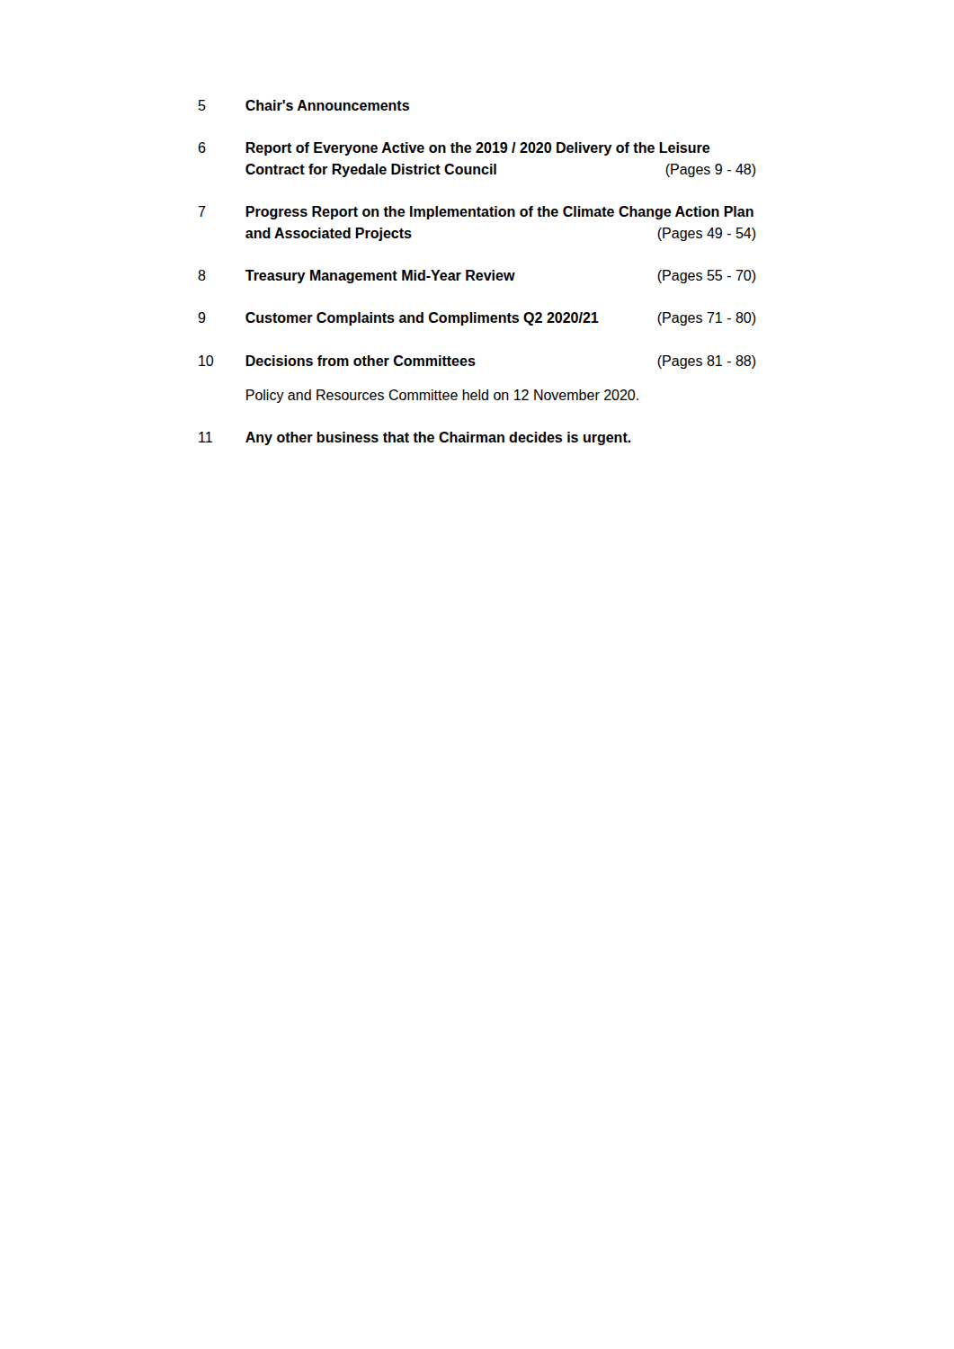| 5 | Chair's Announcements |
| 6 | Report of Everyone Active on the 2019 / 2020 Delivery of the Leisure Contract for Ryedale District Council (Pages 9 - 48) |
| 7 | Progress Report on the Implementation of the Climate Change Action Plan and Associated Projects (Pages 49 - 54) |
| 8 | Treasury Management Mid-Year Review | (Pages 55 - 70) |
| 9 | Customer Complaints and Compliments Q2 2020/21 | (Pages 71 - 80) |
| 10 | Decisions from other Committees Policy and Resources Committee held on 12 November 2020. | (Pages 81 - 88) |
| 11 | Any other business that the Chairman decides is urgent. |